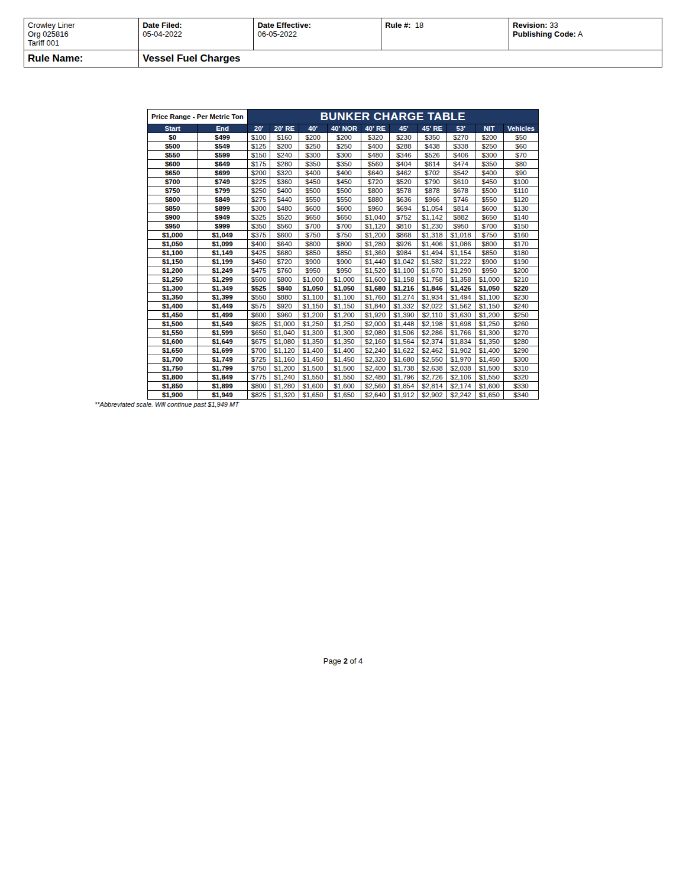| Crowley Liner Org 025816 Tariff 001 | Date Filed: 05-04-2022 | Date Effective: 06-05-2022 | Rule #: 18 | Revision: 33 Publishing Code: A |
| Rule Name: | Vessel Fuel Charges |
| Price Range - Per Metric Ton | BUNKER CHARGE TABLE |
| --- | --- |
| Start | End | 20' | 20' RE | 40' | 40' NOR | 40' RE | 45' | 45' RE | 53' | NIT | Vehicles |
| $0 | $499 | $100 | $160 | $200 | $200 | $320 | $230 | $350 | $270 | $200 | $50 |
| $500 | $549 | $125 | $200 | $250 | $250 | $400 | $288 | $438 | $338 | $250 | $60 |
| $550 | $599 | $150 | $240 | $300 | $300 | $480 | $346 | $526 | $406 | $300 | $70 |
| $600 | $649 | $175 | $280 | $350 | $350 | $560 | $404 | $614 | $474 | $350 | $80 |
| $650 | $699 | $200 | $320 | $400 | $400 | $640 | $462 | $702 | $542 | $400 | $90 |
| $700 | $749 | $225 | $360 | $450 | $450 | $720 | $520 | $790 | $610 | $450 | $100 |
| $750 | $799 | $250 | $400 | $500 | $500 | $800 | $578 | $878 | $678 | $500 | $110 |
| $800 | $849 | $275 | $440 | $550 | $550 | $880 | $636 | $966 | $746 | $550 | $120 |
| $850 | $899 | $300 | $480 | $600 | $600 | $960 | $694 | $1,054 | $814 | $600 | $130 |
| $900 | $949 | $325 | $520 | $650 | $650 | $1,040 | $752 | $1,142 | $882 | $650 | $140 |
| $950 | $999 | $350 | $560 | $700 | $700 | $1,120 | $810 | $1,230 | $950 | $700 | $150 |
| $1,000 | $1,049 | $375 | $600 | $750 | $750 | $1,200 | $868 | $1,318 | $1,018 | $750 | $160 |
| $1,050 | $1,099 | $400 | $640 | $800 | $800 | $1,280 | $926 | $1,406 | $1,086 | $800 | $170 |
| $1,100 | $1,149 | $425 | $680 | $850 | $850 | $1,360 | $984 | $1,494 | $1,154 | $850 | $180 |
| $1,150 | $1,199 | $450 | $720 | $900 | $900 | $1,440 | $1,042 | $1,582 | $1,222 | $900 | $190 |
| $1,200 | $1,249 | $475 | $760 | $950 | $950 | $1,520 | $1,100 | $1,670 | $1,290 | $950 | $200 |
| $1,250 | $1,299 | $500 | $800 | $1,000 | $1,000 | $1,600 | $1,158 | $1,758 | $1,358 | $1,000 | $210 |
| $1,300 | $1,349 | $525 | $840 | $1,050 | $1,050 | $1,680 | $1,216 | $1,846 | $1,426 | $1,050 | $220 |
| $1,350 | $1,399 | $550 | $880 | $1,100 | $1,100 | $1,760 | $1,274 | $1,934 | $1,494 | $1,100 | $230 |
| $1,400 | $1,449 | $575 | $920 | $1,150 | $1,150 | $1,840 | $1,332 | $2,022 | $1,562 | $1,150 | $240 |
| $1,450 | $1,499 | $600 | $960 | $1,200 | $1,200 | $1,920 | $1,390 | $2,110 | $1,630 | $1,200 | $250 |
| $1,500 | $1,549 | $625 | $1,000 | $1,250 | $1,250 | $2,000 | $1,448 | $2,198 | $1,698 | $1,250 | $260 |
| $1,550 | $1,599 | $650 | $1,040 | $1,300 | $1,300 | $2,080 | $1,506 | $2,286 | $1,766 | $1,300 | $270 |
| $1,600 | $1,649 | $675 | $1,080 | $1,350 | $1,350 | $2,160 | $1,564 | $2,374 | $1,834 | $1,350 | $280 |
| $1,650 | $1,699 | $700 | $1,120 | $1,400 | $1,400 | $2,240 | $1,622 | $2,462 | $1,902 | $1,400 | $290 |
| $1,700 | $1,749 | $725 | $1,160 | $1,450 | $1,450 | $2,320 | $1,680 | $2,550 | $1,970 | $1,450 | $300 |
| $1,750 | $1,799 | $750 | $1,200 | $1,500 | $1,500 | $2,400 | $1,738 | $2,638 | $2,038 | $1,500 | $310 |
| $1,800 | $1,849 | $775 | $1,240 | $1,550 | $1,550 | $2,480 | $1,796 | $2,726 | $2,106 | $1,550 | $320 |
| $1,850 | $1,899 | $800 | $1,280 | $1,600 | $1,600 | $2,560 | $1,854 | $2,814 | $2,174 | $1,600 | $330 |
| $1,900 | $1,949 | $825 | $1,320 | $1,650 | $1,650 | $2,640 | $1,912 | $2,902 | $2,242 | $1,650 | $340 |
**Abbreviated scale. Will continue past $1,949 MT
Page 2 of 4